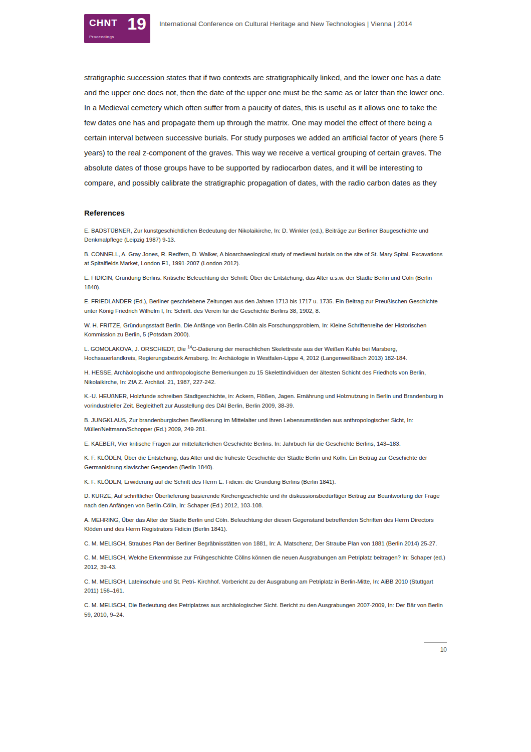CHNT 19 Proceedings
International Conference on Cultural Heritage and New Technologies | Vienna | 2014
stratigraphic succession states that if two contexts are stratigraphically linked, and the lower one has a date and the upper one does not, then the date of the upper one must be the same as or later than the lower one. In a Medieval cemetery which often suffer from a paucity of dates, this is useful as it allows one to take the few dates one has and propagate them up through the matrix. One may model the effect of there being a certain interval between successive burials. For study purposes we added an artificial factor of years (here 5 years) to the real z-component of the graves. This way we receive a vertical grouping of certain graves. The absolute dates of those groups have to be supported by radiocarbon dates, and it will be interesting to compare, and possibly calibrate the stratigraphic propagation of dates, with the radio carbon dates as they
References
E. BADSTÜBNER, Zur kunstgeschichtlichen Bedeutung der Nikolaikirche, In: D. Winkler (ed.), Beiträge zur Berliner Baugeschichte und Denkmalpflege (Leipzig 1987) 9-13.
B. CONNELL, A. Gray Jones, R. Redfern, D. Walker, A bioarchaeological study of medieval burials on the site of St. Mary Spital. Excavations at Spitalfields Market, London E1, 1991-2007 (London 2012).
E. FIDICIN, Gründung Berlins. Kritische Beleuchtung der Schrift: Über die Entstehung, das Alter u.s.w. der Städte Berlin und Cöln (Berlin 1840).
E. FRIEDLÄNDER (Ed.), Berliner geschriebene Zeitungen aus den Jahren 1713 bis 1717 u. 1735. Ein Beitrag zur Preußischen Geschichte unter König Friedrich Wilhelm I, In: Schrift. des Verein für die Geschichte Berlins 38, 1902, 8.
W. H. FRITZE, Gründungsstadt Berlin. Die Anfänge von Berlin-Cölln als Forschungsproblem, In: Kleine Schriftenreihe der Historischen Kommission zu Berlin, 5 (Potsdam 2000).
L. GOMOLAKOVA, J. ORSCHIEDT, Die 14C-Datierung der menschlichen Skelettreste aus der Weißen Kuhle bei Marsberg, Hochsauerlandkreis, Regierungsbezirk Arnsberg. In: Archäologie in Westfalen-Lippe 4, 2012 (Langenweißbach 2013) 182-184.
H. HESSE, Archäologische und anthropologische Bemerkungen zu 15 Skelettindividuen der ältesten Schicht des Friedhofs von Berlin, Nikolaikirche, In: ZfA Z. Archäol. 21, 1987, 227-242.
K.-U. HEUßNER, Holzfunde schreiben Stadtgeschichte, in: Ackern, Flößen, Jagen. Ernährung und Holznutzung in Berlin und Brandenburg in vorindustrieller Zeit. Begleitheft zur Ausstellung des DAI Berlin, Berlin 2009, 38-39.
B. JUNGKLAUS, Zur brandenburgischen Bevölkerung im Mittelalter und ihren Lebensumständen aus anthropologischer Sicht, In: Müller/Neitmann/Schopper (Ed.) 2009, 249-281.
E. KAEBER, Vier kritische Fragen zur mittelalterlichen Geschichte Berlins. In: Jahrbuch für die Geschichte Berlins, 143–183.
K. F. KLÖDEN, Über die Entstehung, das Alter und die früheste Geschichte der Städte Berlin und Kölln. Ein Beitrag zur Geschichte der Germanisirung slavischer Gegenden (Berlin 1840).
K. F. KLÖDEN, Erwiderung auf die Schrift des Herrn E. Fidicin: die Gründung Berlins (Berlin 1841).
D. KURZE, Auf schriftlicher Überlieferung basierende Kirchengeschichte und ihr diskussionsbedürftiger Beitrag zur Beantwortung der Frage nach den Anfängen von Berlin-Cölln, In: Schaper (Ed.) 2012, 103-108.
A. MEHRING, Über das Alter der Städte Berlin und Cöln. Beleuchtung der diesen Gegenstand betreffenden Schriften des Herrn Directors Klöden und des Herrn Registrators Fidicin (Berlin 1841).
C. M. MELISCH, Straubes Plan der Berliner Begräbnisstätten von 1881, In: A. Matschenz, Der Straube Plan von 1881 (Berlin 2014) 25-27.
C. M. MELISCH, Welche Erkenntnisse zur Frühgeschichte Cöllns können die neuen Ausgrabungen am Petriplatz beitragen? In: Schaper (ed.) 2012, 39-43.
C. M. MELISCH, Lateinschule und St. Petri- Kirchhof. Vorbericht zu der Ausgrabung am Petriplatz in Berlin-Mitte, In: AiBB 2010 (Stuttgart 2011) 156–161.
C. M. MELISCH, Die Bedeutung des Petriplatzes aus archäologischer Sicht. Bericht zu den Ausgrabungen 2007-2009, In: Der Bär von Berlin 59, 2010, 9–24.
10